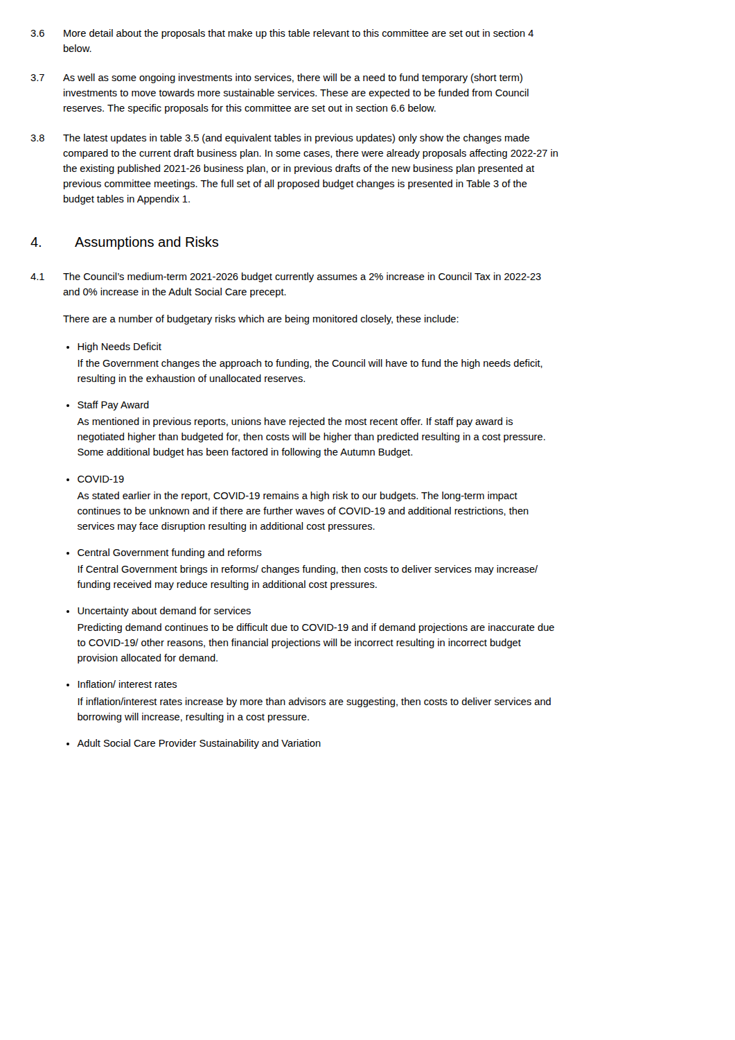3.6
More detail about the proposals that make up this table relevant to this committee are set out in section 4 below.
3.7
As well as some ongoing investments into services, there will be a need to fund temporary (short term) investments to move towards more sustainable services. These are expected to be funded from Council reserves. The specific proposals for this committee are set out in section 6.6 below.
3.8
The latest updates in table 3.5 (and equivalent tables in previous updates) only show the changes made compared to the current draft business plan. In some cases, there were already proposals affecting 2022-27 in the existing published 2021-26 business plan, or in previous drafts of the new business plan presented at previous committee meetings. The full set of all proposed budget changes is presented in Table 3 of the budget tables in Appendix 1.
4. Assumptions and Risks
4.1
The Council’s medium-term 2021-2026 budget currently assumes a 2% increase in Council Tax in 2022-23 and 0% increase in the Adult Social Care precept.
There are a number of budgetary risks which are being monitored closely, these include:
High Needs Deficit
If the Government changes the approach to funding, the Council will have to fund the high needs deficit, resulting in the exhaustion of unallocated reserves.
Staff Pay Award
As mentioned in previous reports, unions have rejected the most recent offer. If staff pay award is negotiated higher than budgeted for, then costs will be higher than predicted resulting in a cost pressure. Some additional budget has been factored in following the Autumn Budget.
COVID-19
As stated earlier in the report, COVID-19 remains a high risk to our budgets. The long-term impact continues to be unknown and if there are further waves of COVID-19 and additional restrictions, then services may face disruption resulting in additional cost pressures.
Central Government funding and reforms
If Central Government brings in reforms/ changes funding, then costs to deliver services may increase/ funding received may reduce resulting in additional cost pressures.
Uncertainty about demand for services
Predicting demand continues to be difficult due to COVID-19 and if demand projections are inaccurate due to COVID-19/ other reasons, then financial projections will be incorrect resulting in incorrect budget provision allocated for demand.
Inflation/ interest rates
If inflation/interest rates increase by more than advisors are suggesting, then costs to deliver services and borrowing will increase, resulting in a cost pressure.
Adult Social Care Provider Sustainability and Variation